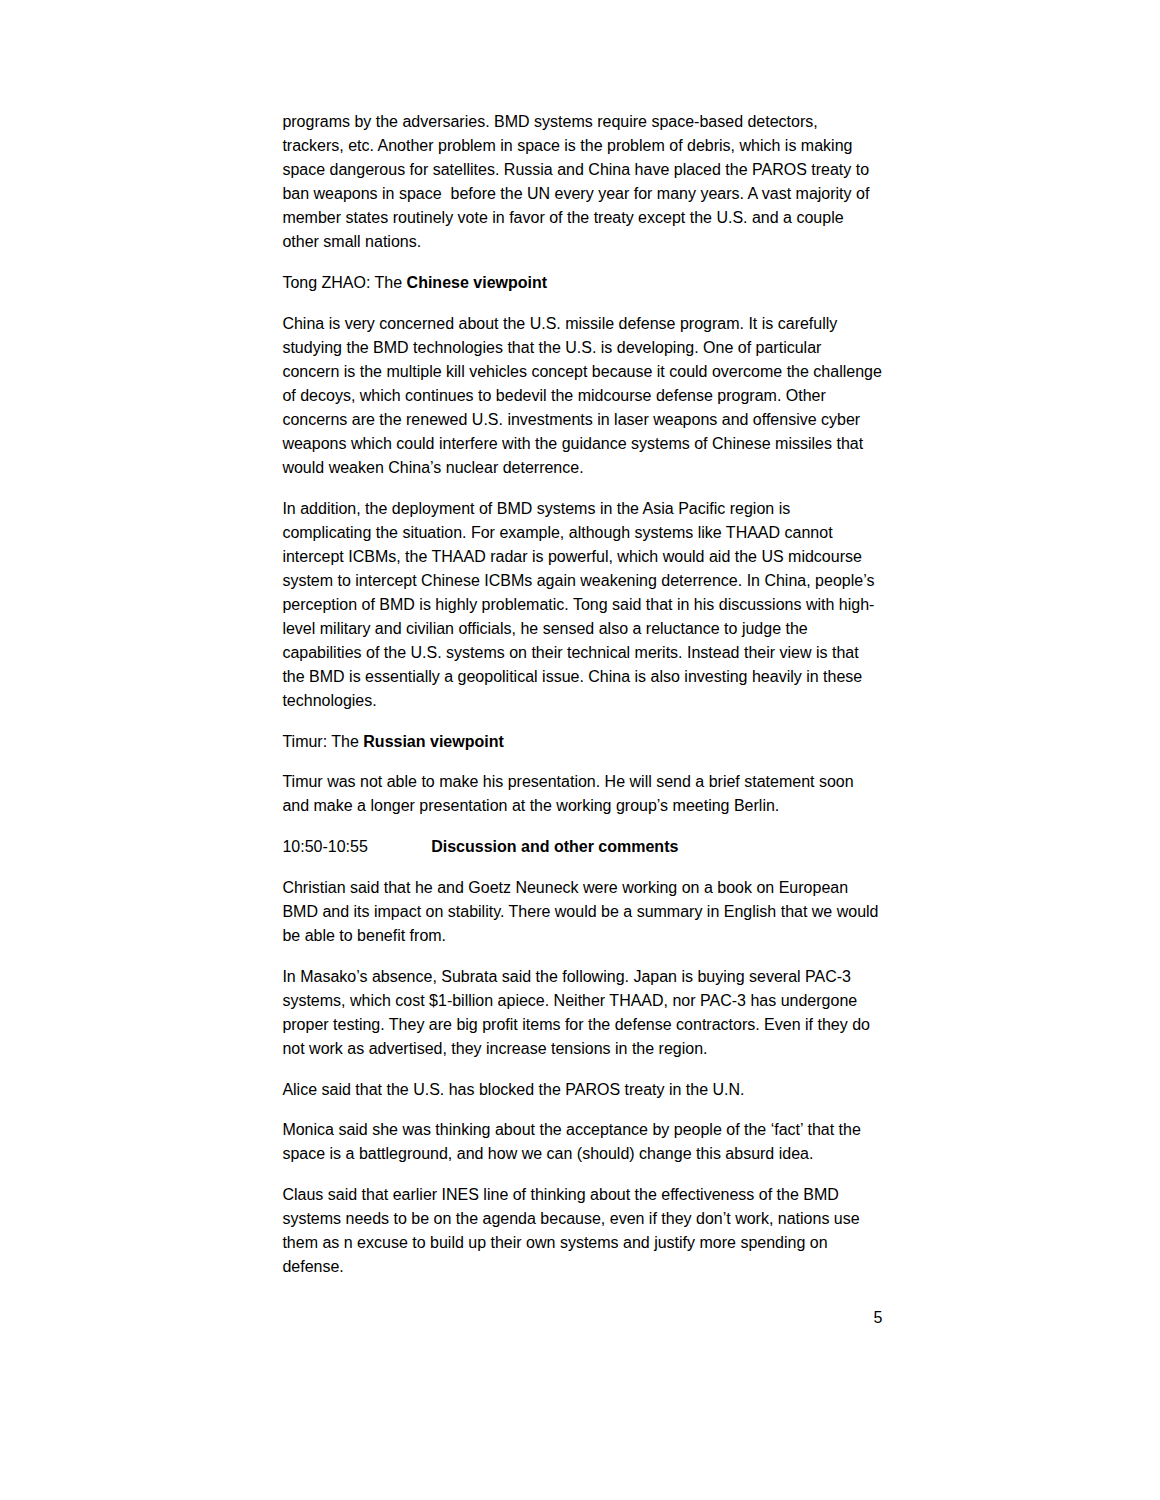programs by the adversaries. BMD systems require space-based detectors, trackers, etc. Another problem in space is the problem of debris, which is making space dangerous for satellites. Russia and China have placed the PAROS treaty to ban weapons in space before the UN every year for many years. A vast majority of member states routinely vote in favor of the treaty except the U.S. and a couple other small nations.
Tong ZHAO: The Chinese viewpoint
China is very concerned about the U.S. missile defense program. It is carefully studying the BMD technologies that the U.S. is developing. One of particular concern is the multiple kill vehicles concept because it could overcome the challenge of decoys, which continues to bedevil the midcourse defense program. Other concerns are the renewed U.S. investments in laser weapons and offensive cyber weapons which could interfere with the guidance systems of Chinese missiles that would weaken China’s nuclear deterrence.
In addition, the deployment of BMD systems in the Asia Pacific region is complicating the situation. For example, although systems like THAAD cannot intercept ICBMs, the THAAD radar is powerful, which would aid the US midcourse system to intercept Chinese ICBMs again weakening deterrence. In China, people’s perception of BMD is highly problematic. Tong said that in his discussions with high-level military and civilian officials, he sensed also a reluctance to judge the capabilities of the U.S. systems on their technical merits. Instead their view is that the BMD is essentially a geopolitical issue. China is also investing heavily in these technologies.
Timur: The Russian viewpoint
Timur was not able to make his presentation. He will send a brief statement soon and make a longer presentation at the working group’s meeting Berlin.
10:50-10:55 Discussion and other comments
Christian said that he and Goetz Neuneck were working on a book on European BMD and its impact on stability. There would be a summary in English that we would be able to benefit from.
In Masako’s absence, Subrata said the following. Japan is buying several PAC-3 systems, which cost $1-billion apiece. Neither THAAD, nor PAC-3 has undergone proper testing. They are big profit items for the defense contractors. Even if they do not work as advertised, they increase tensions in the region.
Alice said that the U.S. has blocked the PAROS treaty in the U.N.
Monica said she was thinking about the acceptance by people of the ‘fact’ that the space is a battleground, and how we can (should) change this absurd idea.
Claus said that earlier INES line of thinking about the effectiveness of the BMD systems needs to be on the agenda because, even if they don’t work, nations use them as n excuse to build up their own systems and justify more spending on defense.
5